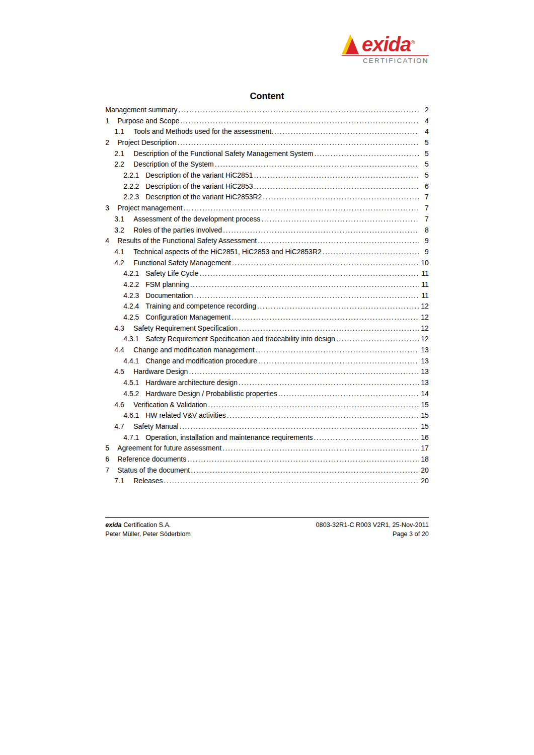exida®
CERTIFICATION
Content
Management summary .................................................................................................................. 2
1 Purpose and Scope ......................................................................................................... 4
1.1 Tools and Methods used for the assessment. ............................................................ 4
2 Project Description ........................................................................................................... 5
2.1 Description of the Functional Safety Management System ......................................... 5
2.2 Description of the System ........................................................................................... 5
2.2.1 Description of the variant HiC2851 .......................................................................... 5
2.2.2 Description of the variant HiC2853 .......................................................................... 6
2.2.3 Description of the variant HiC2853R2 .................................................................... 7
3 Project management ....................................................................................................... 7
3.1 Assessment of the development process ..................................................................... 7
3.2 Roles of the parties involved ....................................................................................... 8
4 Results of the Functional Safety Assessment ..................................................................... 9
4.1 Technical aspects of the HiC2851, HiC2853 and HiC2853R2 ..................................... 9
4.2 Functional Safety Management ................................................................................ 10
4.2.1 Safety Life Cycle ................................................................................................ 11
4.2.2 FSM planning ..................................................................................................... 11
4.2.3 Documentation ................................................................................................... 11
4.2.4 Training and competence recording ...................................................................... 12
4.2.5 Configuration Management ................................................................................. 12
4.3 Safety Requirement Specification ............................................................................. 12
4.3.1 Safety Requirement Specification and traceability into design ............................... 12
4.4 Change and modification management ....................................................................... 13
4.4.1 Change and modification procedure ...................................................................... 13
4.5 Hardware Design ................................................................................................... 13
4.5.1 Hardware architecture design ............................................................................... 13
4.5.2 Hardware Design / Probabilistic properties ........................................................... 14
4.6 Verification & Validation ............................................................................................ 15
4.6.1 HW related V&V activities ..................................................................................... 15
4.7 Safety Manual ....................................................................................................... 15
4.7.1 Operation, installation and maintenance requirements ......................................... 16
5 Agreement for future assessment ..................................................................................... 17
6 Reference documents ..................................................................................................... 18
7 Status of the document ................................................................................................... 20
7.1 Releases ................................................................................................................ 20
exida Certification S.A.
Peter Müller, Peter Söderblom
0803-32R1-C R003 V2R1, 25-Nov-2011
Page 3 of 20